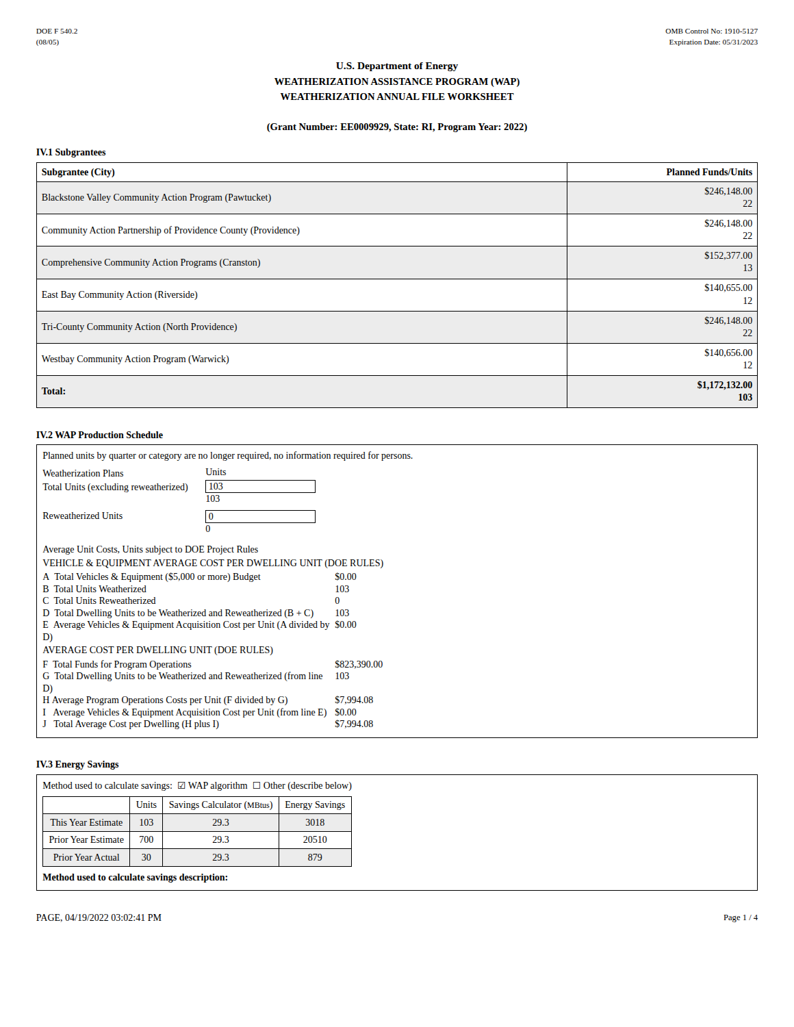DOE F 540.2
(08/05)
OMB Control No: 1910-5127
Expiration Date: 05/31/2023
U.S. Department of Energy
WEATHERIZATION ASSISTANCE PROGRAM (WAP)
WEATHERIZATION ANNUAL FILE WORKSHEET
(Grant Number: EE0009929, State: RI, Program Year: 2022)
IV.1 Subgrantees
| Subgrantee (City) | Planned Funds/Units |
| --- | --- |
| Blackstone Valley Community Action Program (Pawtucket) | $246,148.00 22 |
| Community Action Partnership of Providence County (Providence) | $246,148.00 22 |
| Comprehensive Community Action Programs (Cranston) | $152,377.00 13 |
| East Bay Community Action (Riverside) | $140,655.00 12 |
| Tri-County Community Action (North Providence) | $246,148.00 22 |
| Westbay Community Action Program (Warwick) | $140,656.00 12 |
| Total: | $1,172,132.00 103 |
IV.2 WAP Production Schedule
Planned units by quarter or category are no longer required, no information required for persons.
Weatherization Plans
Units
Total Units (excluding reweatherized)
103
103
Reweatherized Units
0
0
Average Unit Costs, Units subject to DOE Project Rules
VEHICLE & EQUIPMENT AVERAGE COST PER DWELLING UNIT (DOE RULES)
A Total Vehicles & Equipment ($5,000 or more) Budget
$0.00
B Total Units Weatherized
103
C Total Units Reweatherized
0
D Total Dwelling Units to be Weatherized and Reweatherized (B + C)
103
E Average Vehicles & Equipment Acquisition Cost per Unit (A divided by D)
$0.00
AVERAGE COST PER DWELLING UNIT (DOE RULES)
F Total Funds for Program Operations
$823,390.00
G Total Dwelling Units to be Weatherized and Reweatherized (from line D)
103
H Average Program Operations Costs per Unit (F divided by G)
$7,994.08
I Average Vehicles & Equipment Acquisition Cost per Unit (from line E)
$0.00
J Total Average Cost per Dwelling (H plus I)
$7,994.08
IV.3 Energy Savings
Method used to calculate savings: ☑ WAP algorithm ☐ Other (describe below)
| | Units | Savings Calculator ( MBtus ) | Energy Savings |
| --- | --- | --- | --- |
| This Year Estimate | 103 | 29.3 | 3018 |
| Prior Year Estimate | 700 | 29.3 | 20510 |
| Prior Year Actual | 30 | 29.3 | 879 |
Method used to calculate savings description:
PAGE, 04/19/2022 03:02:41 PM
Page 1 / 4